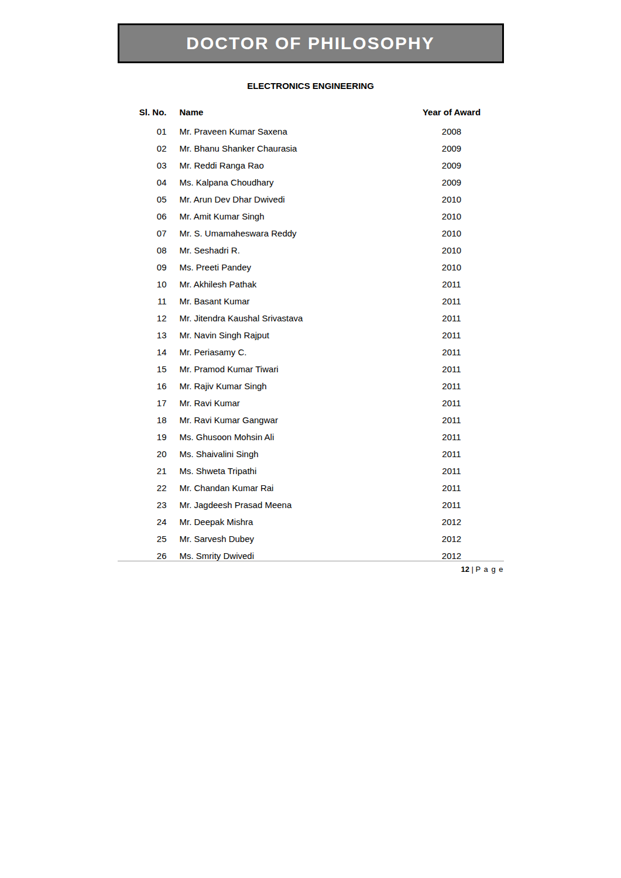DOCTOR OF PHILOSOPHY
ELECTRONICS ENGINEERING
| Sl. No. | Name | Year of Award |
| --- | --- | --- |
| 01 | Mr. Praveen Kumar Saxena | 2008 |
| 02 | Mr. Bhanu Shanker Chaurasia | 2009 |
| 03 | Mr. Reddi Ranga Rao | 2009 |
| 04 | Ms. Kalpana Choudhary | 2009 |
| 05 | Mr. Arun Dev Dhar Dwivedi | 2010 |
| 06 | Mr. Amit Kumar Singh | 2010 |
| 07 | Mr. S. Umamaheswara Reddy | 2010 |
| 08 | Mr. Seshadri R. | 2010 |
| 09 | Ms. Preeti Pandey | 2010 |
| 10 | Mr. Akhilesh Pathak | 2011 |
| 11 | Mr. Basant Kumar | 2011 |
| 12 | Mr. Jitendra Kaushal Srivastava | 2011 |
| 13 | Mr. Navin Singh Rajput | 2011 |
| 14 | Mr. Periasamy C. | 2011 |
| 15 | Mr. Pramod Kumar Tiwari | 2011 |
| 16 | Mr. Rajiv Kumar Singh | 2011 |
| 17 | Mr. Ravi Kumar | 2011 |
| 18 | Mr. Ravi Kumar Gangwar | 2011 |
| 19 | Ms. Ghusoon Mohsin Ali | 2011 |
| 20 | Ms. Shaivalini Singh | 2011 |
| 21 | Ms. Shweta Tripathi | 2011 |
| 22 | Mr. Chandan Kumar Rai | 2011 |
| 23 | Mr. Jagdeesh Prasad Meena | 2011 |
| 24 | Mr. Deepak Mishra | 2012 |
| 25 | Mr. Sarvesh Dubey | 2012 |
| 26 | Ms. Smrity Dwivedi | 2012 |
12 | P a g e